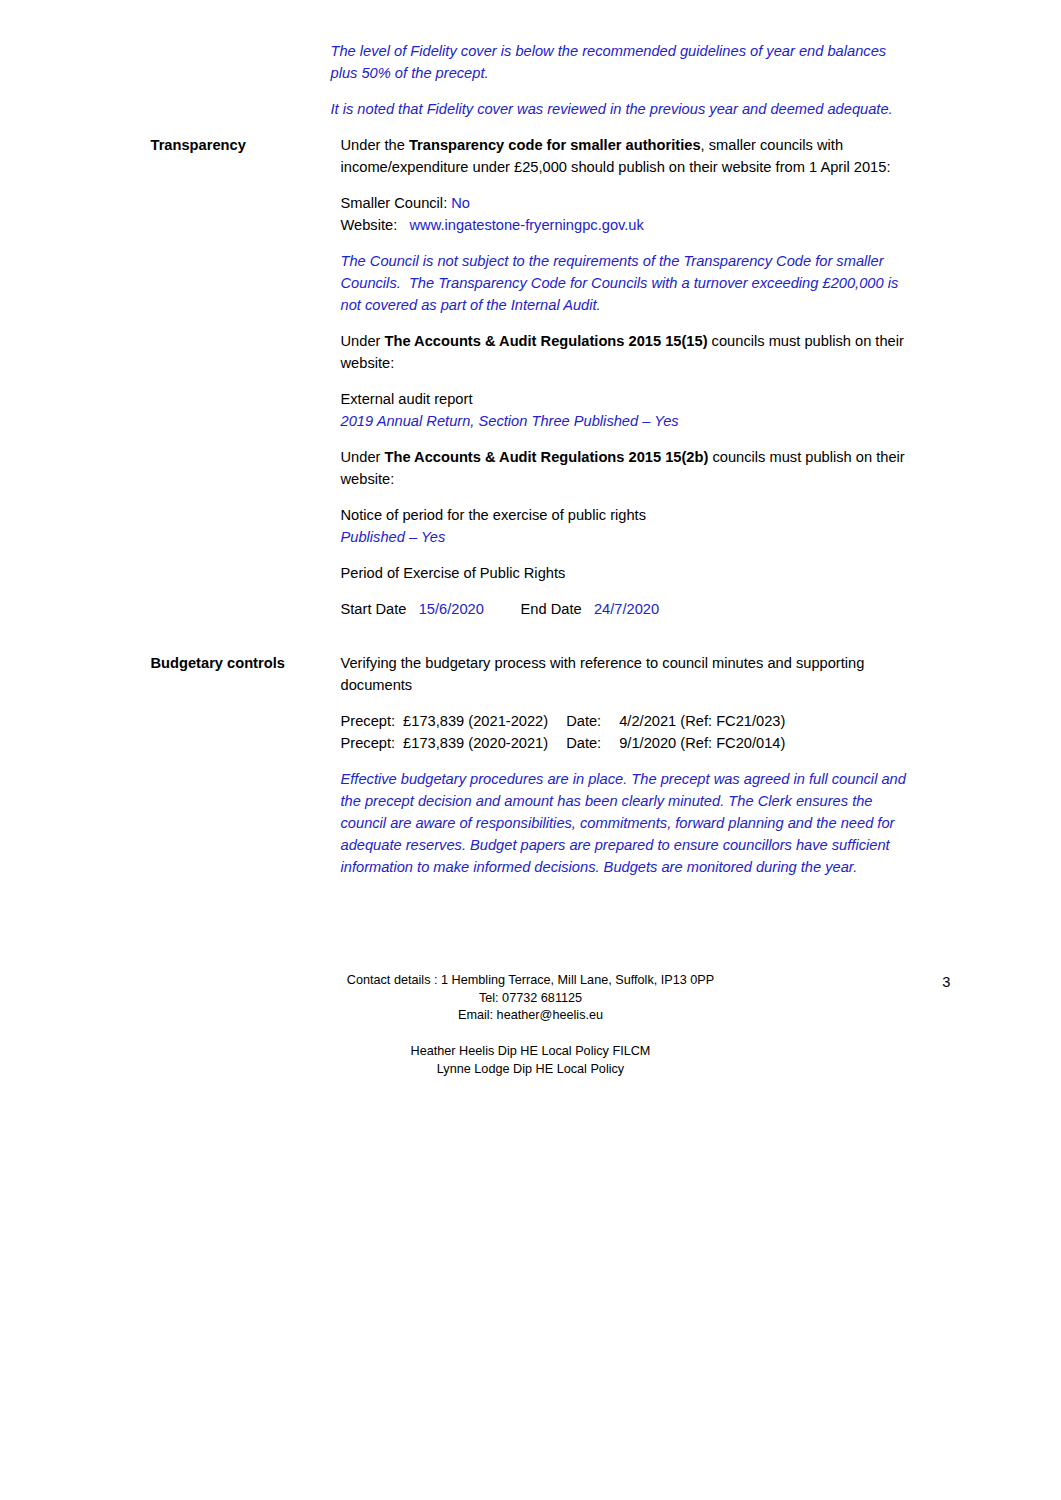The level of Fidelity cover is below the recommended guidelines of year end balances plus 50% of the precept.
It is noted that Fidelity cover was reviewed in the previous year and deemed adequate.
Transparency
Under the Transparency code for smaller authorities, smaller councils with income/expenditure under £25,000 should publish on their website from 1 April 2015:
Smaller Council: No
Website: www.ingatestone-fryerningpc.gov.uk
The Council is not subject to the requirements of the Transparency Code for smaller Councils. The Transparency Code for Councils with a turnover exceeding £200,000 is not covered as part of the Internal Audit.
Under The Accounts & Audit Regulations 2015 15(15) councils must publish on their website:
External audit report
2019 Annual Return, Section Three Published – Yes
Under The Accounts & Audit Regulations 2015 15(2b) councils must publish on their website:
Notice of period for the exercise of public rights
Published – Yes
Period of Exercise of Public Rights
Start Date 15/6/2020 End Date 24/7/2020
Budgetary controls
Verifying the budgetary process with reference to council minutes and supporting documents
| Precept: | £173,839 (2021-2022) | Date: | 4/2/2021 (Ref: FC21/023) |
| Precept: | £173,839 (2020-2021) | Date: | 9/1/2020 (Ref: FC20/014) |
Effective budgetary procedures are in place. The precept was agreed in full council and the precept decision and amount has been clearly minuted. The Clerk ensures the council are aware of responsibilities, commitments, forward planning and the need for adequate reserves. Budget papers are prepared to ensure councillors have sufficient information to make informed decisions. Budgets are monitored during the year.
3 Contact details : 1 Hembling Terrace, Mill Lane, Suffolk, IP13 0PP
Tel: 07732 681125
Email: heather@heelis.eu
Heather Heelis Dip HE Local Policy FILCM
Lynne Lodge Dip HE Local Policy